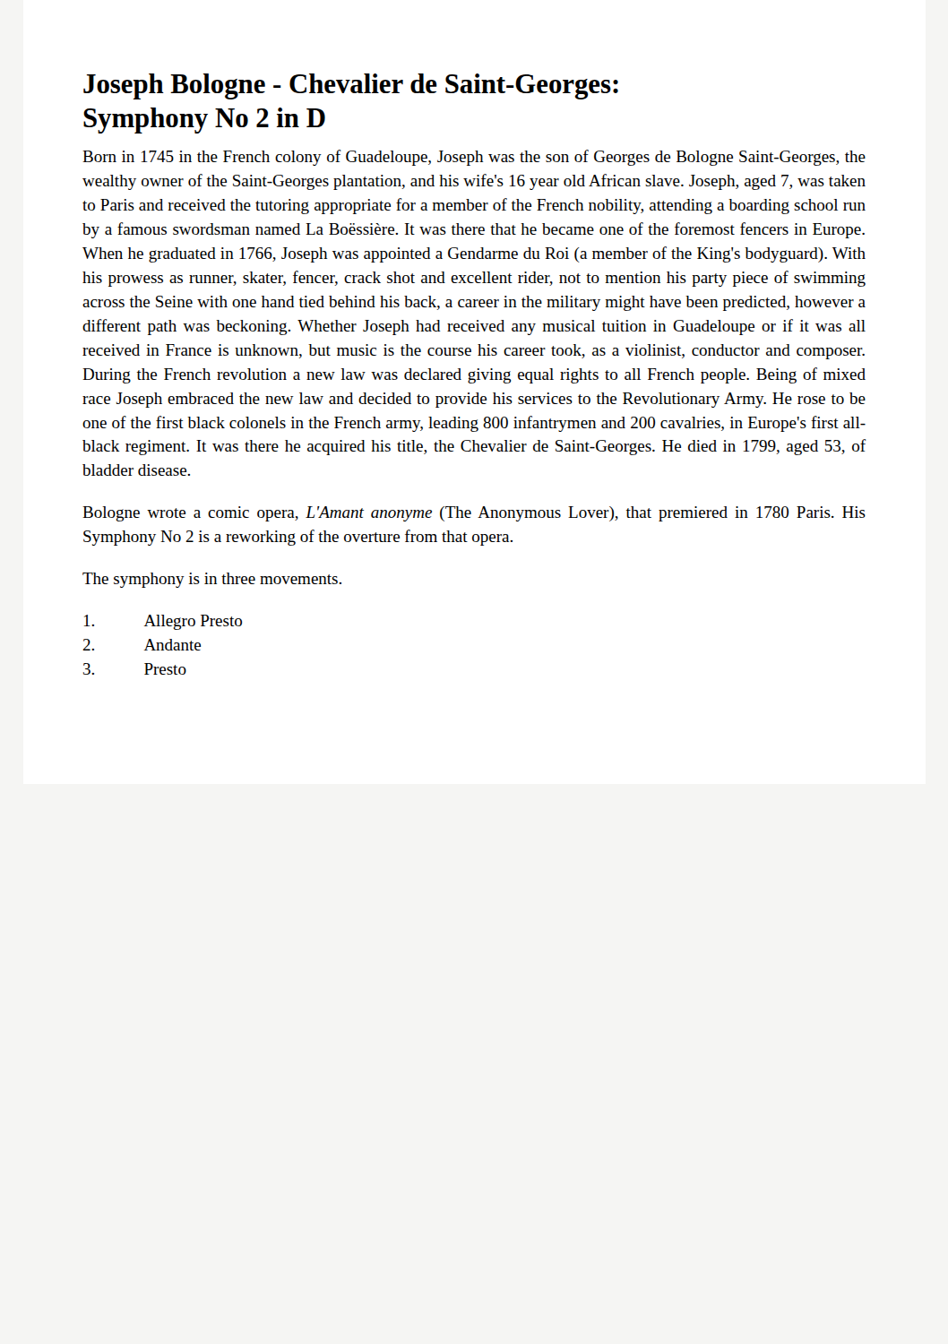Joseph Bologne - Chevalier de Saint-Georges:
Symphony No 2 in D
Born in 1745 in the French colony of Guadeloupe, Joseph was the son of Georges de Bologne Saint-Georges, the wealthy owner of the Saint-Georges plantation, and his wife's 16 year old African slave. Joseph, aged 7, was taken to Paris and received the tutoring appropriate for a member of the French nobility, attending a boarding school run by a famous swordsman named La Boëssière. It was there that he became one of the foremost fencers in Europe. When he graduated in 1766, Joseph was appointed a Gendarme du Roi (a member of the King's bodyguard). With his prowess as runner, skater, fencer, crack shot and excellent rider, not to mention his party piece of swimming across the Seine with one hand tied behind his back, a career in the military might have been predicted, however a different path was beckoning. Whether Joseph had received any musical tuition in Guadeloupe or if it was all received in France is unknown, but music is the course his career took, as a violinist, conductor and composer. During the French revolution a new law was declared giving equal rights to all French people. Being of mixed race Joseph embraced the new law and decided to provide his services to the Revolutionary Army. He rose to be one of the first black colonels in the French army, leading 800 infantrymen and 200 cavalries, in Europe's first all-black regiment. It was there he acquired his title, the Chevalier de Saint-Georges. He died in 1799, aged 53, of bladder disease.
Bologne wrote a comic opera, L'Amant anonyme (The Anonymous Lover), that premiered in 1780 Paris. His Symphony No 2 is a reworking of the overture from that opera.
The symphony is in three movements.
1. Allegro Presto
2. Andante
3. Presto